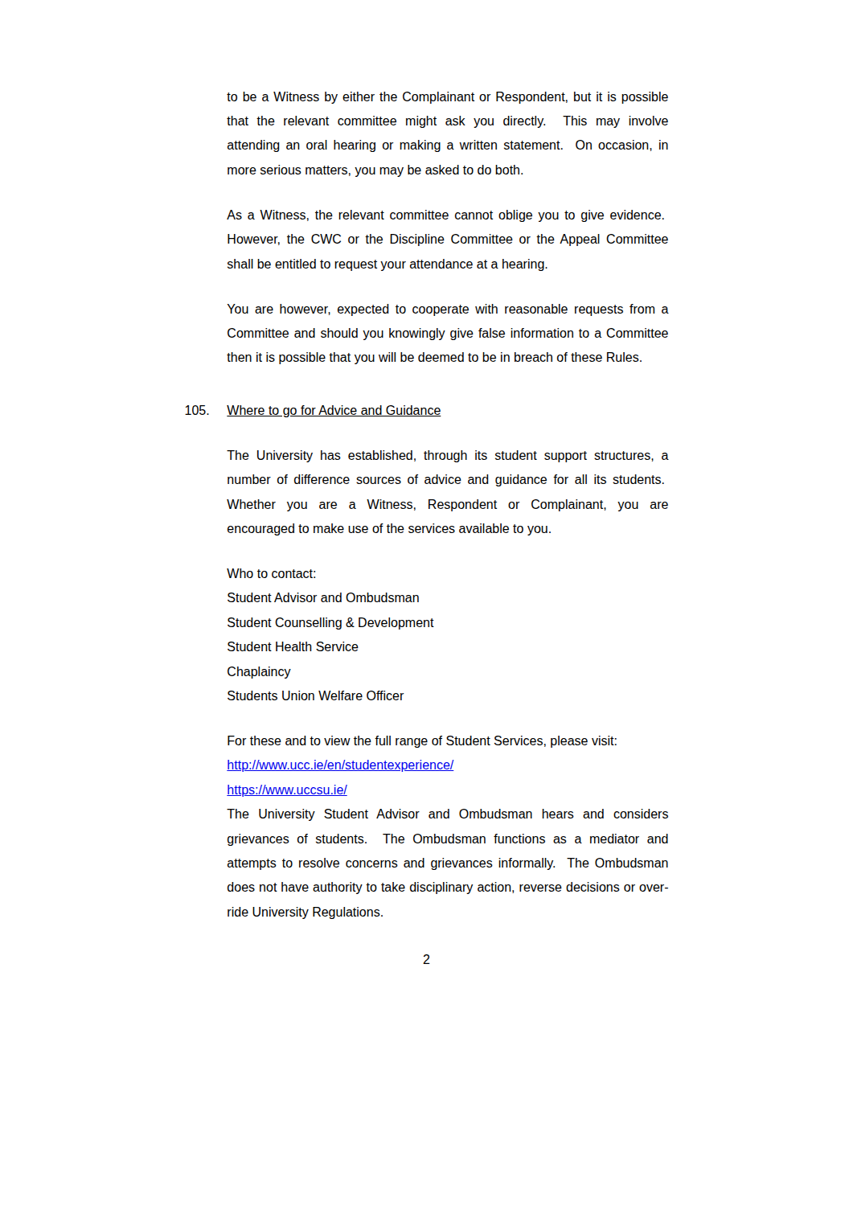to be a Witness by either the Complainant or Respondent, but it is possible that the relevant committee might ask you directly. This may involve attending an oral hearing or making a written statement. On occasion, in more serious matters, you may be asked to do both.
As a Witness, the relevant committee cannot oblige you to give evidence. However, the CWC or the Discipline Committee or the Appeal Committee shall be entitled to request your attendance at a hearing.
You are however, expected to cooperate with reasonable requests from a Committee and should you knowingly give false information to a Committee then it is possible that you will be deemed to be in breach of these Rules.
105.
Where to go for Advice and Guidance
The University has established, through its student support structures, a number of difference sources of advice and guidance for all its students. Whether you are a Witness, Respondent or Complainant, you are encouraged to make use of the services available to you.
Who to contact:
Student Advisor and Ombudsman
Student Counselling & Development
Student Health Service
Chaplaincy
Students Union Welfare Officer
For these and to view the full range of Student Services, please visit:
http://www.ucc.ie/en/studentexperience/
https://www.uccsu.ie/
The University Student Advisor and Ombudsman hears and considers grievances of students. The Ombudsman functions as a mediator and attempts to resolve concerns and grievances informally. The Ombudsman does not have authority to take disciplinary action, reverse decisions or over-ride University Regulations.
2